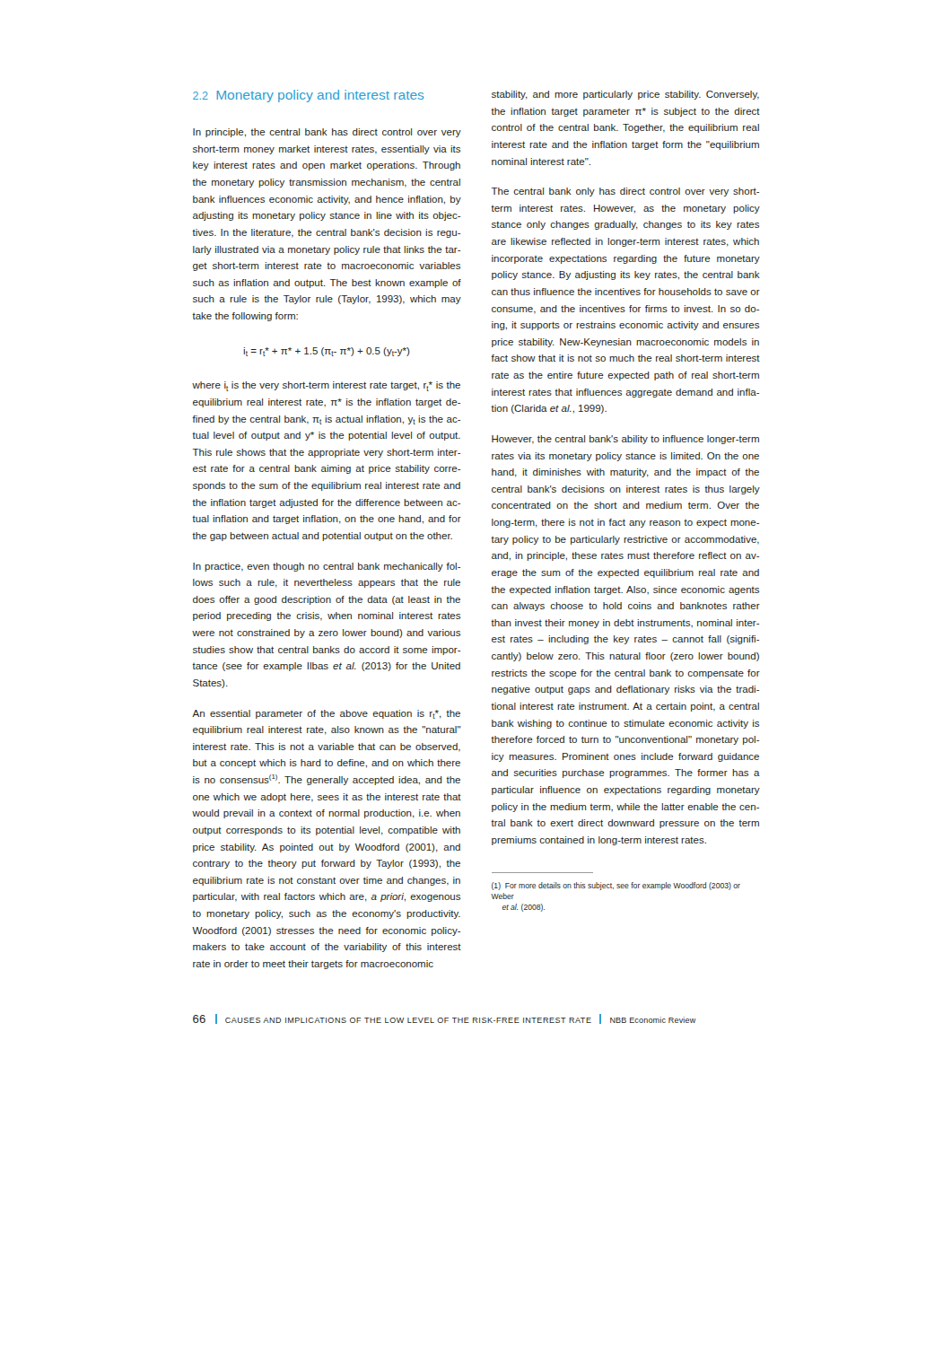2.2 Monetary policy and interest rates
In principle, the central bank has direct control over very short-term money market interest rates, essentially via its key interest rates and open market operations. Through the monetary policy transmission mechanism, the central bank influences economic activity, and hence inflation, by adjusting its monetary policy stance in line with its objectives. In the literature, the central bank's decision is regularly illustrated via a monetary policy rule that links the target short-term interest rate to macroeconomic variables such as inflation and output. The best known example of such a rule is the Taylor rule (Taylor, 1993), which may take the following form:
it = rt* + π* + 1.5 (πt- π*) + 0.5 (yt-y*)
where it is the very short-term interest rate target, rt* is the equilibrium real interest rate, π* is the inflation target defined by the central bank, πt is actual inflation, yt is the actual level of output and y* is the potential level of output. This rule shows that the appropriate very short-term interest rate for a central bank aiming at price stability corresponds to the sum of the equilibrium real interest rate and the inflation target adjusted for the difference between actual inflation and target inflation, on the one hand, and for the gap between actual and potential output on the other.
In practice, even though no central bank mechanically follows such a rule, it nevertheless appears that the rule does offer a good description of the data (at least in the period preceding the crisis, when nominal interest rates were not constrained by a zero lower bound) and various studies show that central banks do accord it some importance (see for example Ilbas et al. (2013) for the United States).
An essential parameter of the above equation is rt*, the equilibrium real interest rate, also known as the "natural" interest rate. This is not a variable that can be observed, but a concept which is hard to define, and on which there is no consensus(1). The generally accepted idea, and the one which we adopt here, sees it as the interest rate that would prevail in a context of normal production, i.e. when output corresponds to its potential level, compatible with price stability. As pointed out by Woodford (2001), and contrary to the theory put forward by Taylor (1993), the equilibrium rate is not constant over time and changes, in particular, with real factors which are, a priori, exogenous to monetary policy, such as the economy's productivity. Woodford (2001) stresses the need for economic policy-makers to take account of the variability of this interest rate in order to meet their targets for macroeconomic
stability, and more particularly price stability. Conversely, the inflation target parameter π* is subject to the direct control of the central bank. Together, the equilibrium real interest rate and the inflation target form the "equilibrium nominal interest rate".
The central bank only has direct control over very short-term interest rates. However, as the monetary policy stance only changes gradually, changes to its key rates are likewise reflected in longer-term interest rates, which incorporate expectations regarding the future monetary policy stance. By adjusting its key rates, the central bank can thus influence the incentives for households to save or consume, and the incentives for firms to invest. In so doing, it supports or restrains economic activity and ensures price stability. New-Keynesian macroeconomic models in fact show that it is not so much the real short-term interest rate as the entire future expected path of real short-term interest rates that influences aggregate demand and inflation (Clarida et al., 1999).
However, the central bank's ability to influence longer-term rates via its monetary policy stance is limited. On the one hand, it diminishes with maturity, and the impact of the central bank's decisions on interest rates is thus largely concentrated on the short and medium term. Over the long-term, there is not in fact any reason to expect monetary policy to be particularly restrictive or accommodative, and, in principle, these rates must therefore reflect on average the sum of the expected equilibrium real rate and the expected inflation target. Also, since economic agents can always choose to hold coins and banknotes rather than invest their money in debt instruments, nominal interest rates – including the key rates – cannot fall (significantly) below zero. This natural floor (zero lower bound) restricts the scope for the central bank to compensate for negative output gaps and deflationary risks via the traditional interest rate instrument. At a certain point, a central bank wishing to continue to stimulate economic activity is therefore forced to turn to "unconventional" monetary policy measures. Prominent ones include forward guidance and securities purchase programmes. The former has a particular influence on expectations regarding monetary policy in the medium term, while the latter enable the central bank to exert direct downward pressure on the term premiums contained in long-term interest rates.
(1) For more details on this subject, see for example Woodford (2003) or Weberet al. (2008).
66 Causes and implications of the low level of the risk-free interest rate NBB Economic Review